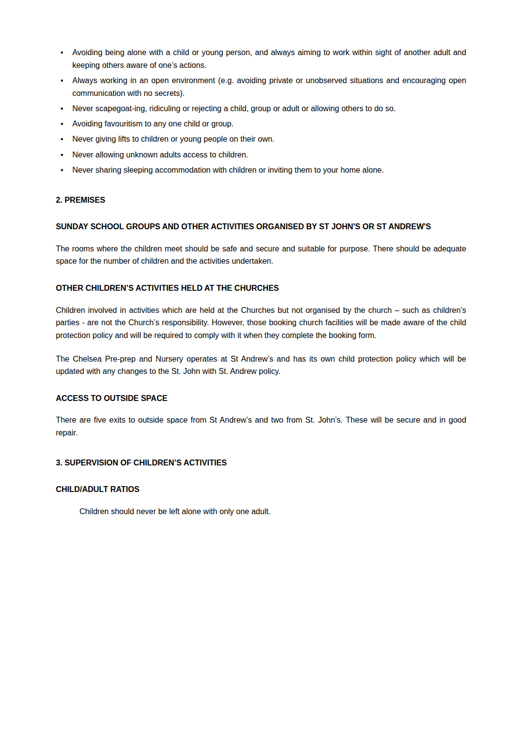Avoiding being alone with a child or young person, and always aiming to work within sight of another adult and keeping others aware of one’s actions.
Always working in an open environment (e.g. avoiding private or unobserved situations and encouraging open communication with no secrets).
Never scapegoat-ing, ridiculing or rejecting a child, group or adult or allowing others to do so.
Avoiding favouritism to any one child or group.
Never giving lifts to children or young people on their own.
Never allowing unknown adults access to children.
Never sharing sleeping accommodation with children or inviting them to your home alone.
2. PREMISES
SUNDAY SCHOOL GROUPS AND OTHER ACTIVITIES ORGANISED BY ST JOHN'S OR ST ANDREW'S
The rooms where the children meet should be safe and secure and suitable for purpose. There should be adequate space for the number of children and the activities undertaken.
OTHER CHILDREN’S ACTIVITIES HELD AT THE CHURCHES
Children involved in activities which are held at the Churches but not organised by the church – such as children’s parties - are not the Church’s responsibility. However, those booking church facilities will be made aware of the child protection policy and will be required to comply with it when they complete the booking form.
The Chelsea Pre-prep and Nursery operates at St Andrew’s and has its own child protection policy which will be updated with any changes to the St. John with St. Andrew policy.
ACCESS TO OUTSIDE SPACE
There are five exits to outside space from St Andrew’s and two from St. John’s. These will be secure and in good repair.
3. SUPERVISION OF CHILDREN’S ACTIVITIES
CHILD/ADULT RATIOS
Children should never be left alone with only one adult.